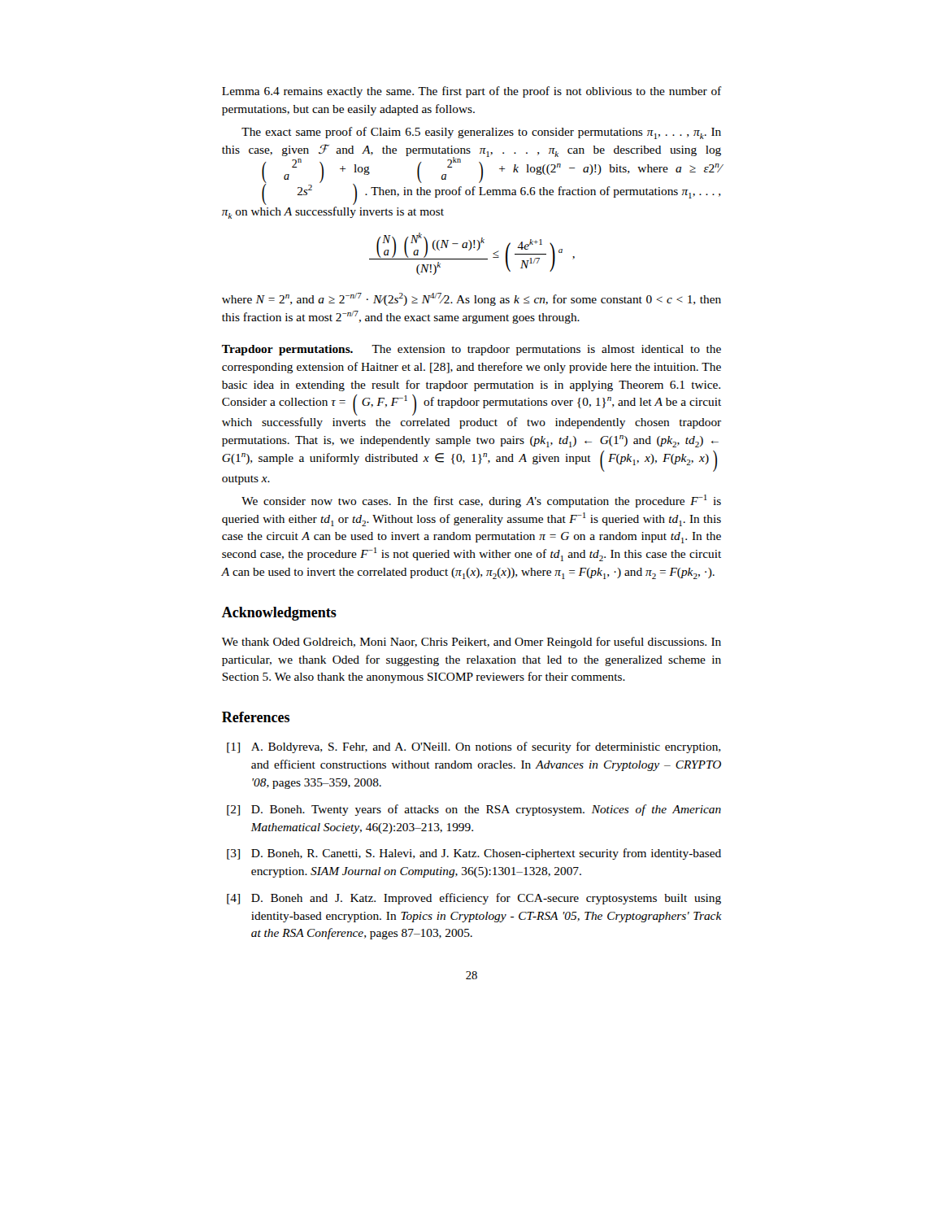Lemma 6.4 remains exactly the same. The first part of the proof is not oblivious to the number of permutations, but can be easily adapted as follows.
The exact same proof of Claim 6.5 easily generalizes to consider permutations π1, . . . , πk. In this case, given ℱ and A, the permutations π1, . . . , πk can be described using log (2n
a) + log (2kn
a) + k log((2n − a)!) bits, where a ≥ ε2n∕( 2s2). Then, in the proof of Lemma 6.6 the fraction of permutations π1, . . . , πk on which A successfully inverts is at most
(N
a)(Nk
a)((N − a)!)k (N!)k ≤ (4ek+1 N1/7)a ,
where N = 2n, and a ≥ 2−n/7 · N∕(2s2) ≥ N4/7∕2. As long as k ≤ cn, for some constant 0 < c < 1, then this fraction is at most 2−n/7, and the exact same argument goes through.
Trapdoor permutations. The extension to trapdoor permutations is almost identical to the corresponding extension of Haitner et al. [28], and therefore we only provide here the intuition. The basic idea in extending the result for trapdoor permutation is in applying Theorem 6.1 twice. Consider a collection τ = (G, F, F−1) of trapdoor permutations over {0, 1}n, and let A be a circuit which successfully inverts the correlated product of two independently chosen trapdoor permutations. That is, we independently sample two pairs (pk1, td1) ← G(1n) and (pk2, td2) ← G(1n), sample a uniformly distributed x ∈ {0, 1}n, and A given input (F(pk1, x), F(pk2, x)) outputs x.
We consider now two cases. In the first case, during A's computation the procedure F−1 is queried with either td1 or td2. Without loss of generality assume that F−1 is queried with td1. In this case the circuit A can be used to invert a random permutation π = G on a random input td1. In the second case, the procedure F−1 is not queried with wither one of td1 and td2. In this case the circuit A can be used to invert the correlated product (π1(x), π2(x)), where π1 = F(pk1, ·) and π2 = F(pk2, ·).
Acknowledgments
We thank Oded Goldreich, Moni Naor, Chris Peikert, and Omer Reingold for useful discussions. In particular, we thank Oded for suggesting the relaxation that led to the generalized scheme in Section 5. We also thank the anonymous SICOMP reviewers for their comments.
References
A. Boldyreva, S. Fehr, and A. O'Neill. On notions of security for deterministic encryption, and efficient constructions without random oracles. In Advances in Cryptology – CRYPTO '08, pages 335–359, 2008.
D. Boneh. Twenty years of attacks on the RSA cryptosystem. Notices of the American Mathematical Society, 46(2):203–213, 1999.
D. Boneh, R. Canetti, S. Halevi, and J. Katz. Chosen-ciphertext security from identity-based encryption. SIAM Journal on Computing, 36(5):1301–1328, 2007.
D. Boneh and J. Katz. Improved efficiency for CCA-secure cryptosystems built using identity-based encryption. In Topics in Cryptology - CT-RSA '05, The Cryptographers' Track at the RSA Conference, pages 87–103, 2005.
28